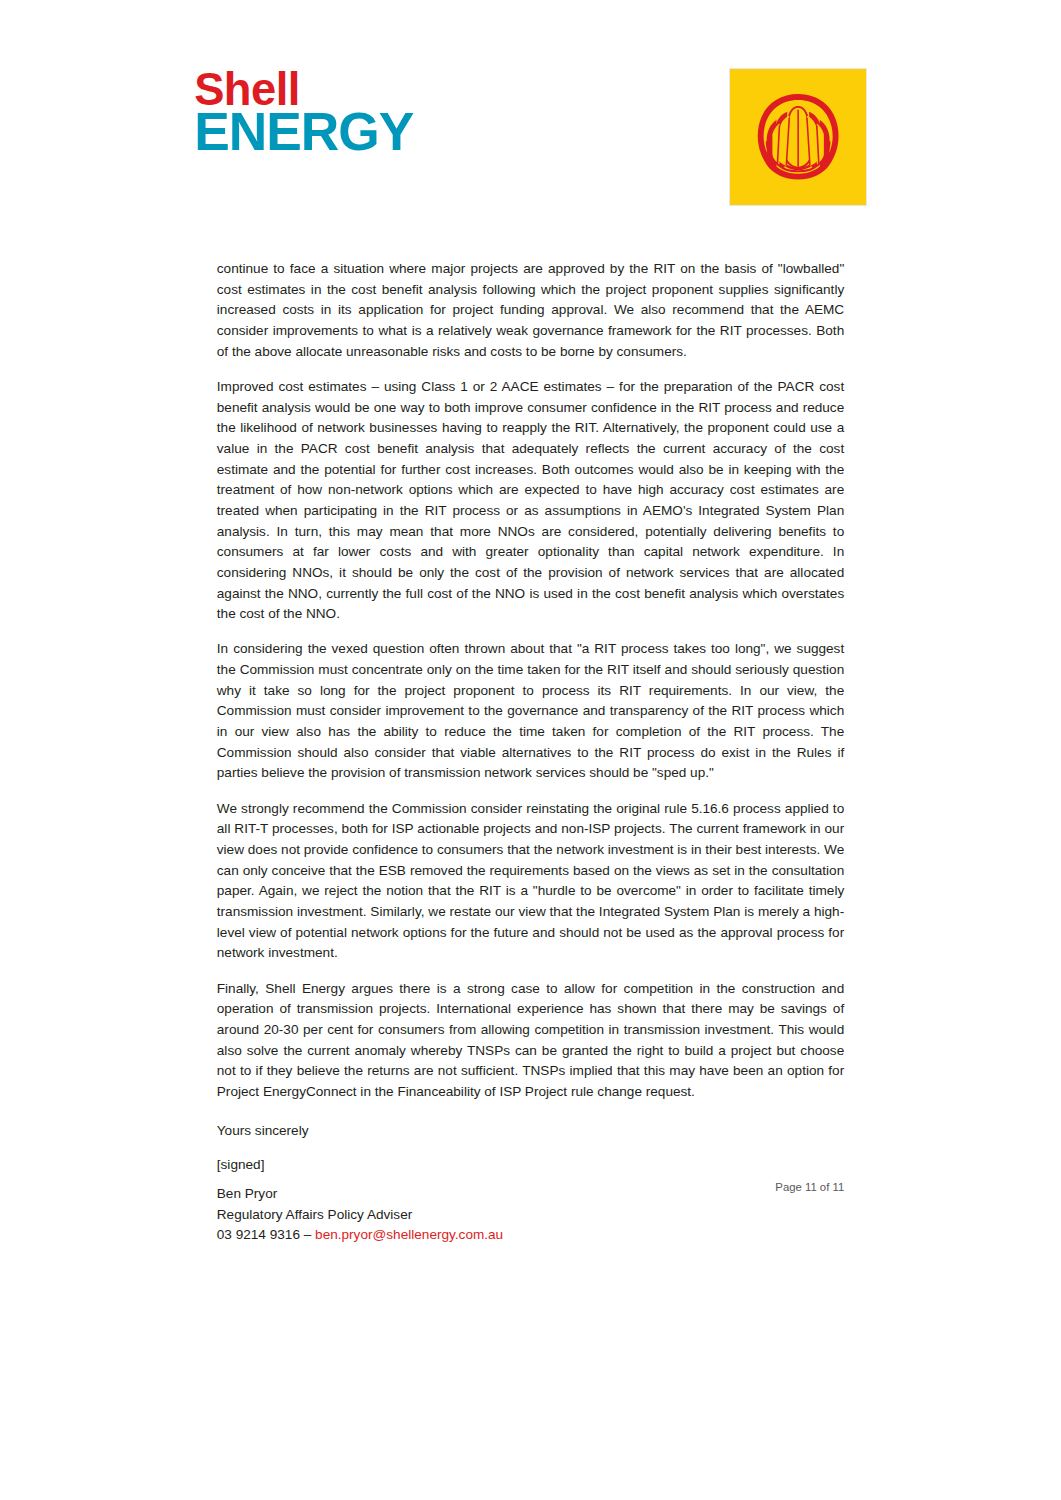Shell ENERGY
continue to face a situation where major projects are approved by the RIT on the basis of "lowballed" cost estimates in the cost benefit analysis following which the project proponent supplies significantly increased costs in its application for project funding approval. We also recommend that the AEMC consider improvements to what is a relatively weak governance framework for the RIT processes. Both of the above allocate unreasonable risks and costs to be borne by consumers.
Improved cost estimates – using Class 1 or 2 AACE estimates – for the preparation of the PACR cost benefit analysis would be one way to both improve consumer confidence in the RIT process and reduce the likelihood of network businesses having to reapply the RIT. Alternatively, the proponent could use a value in the PACR cost benefit analysis that adequately reflects the current accuracy of the cost estimate and the potential for further cost increases. Both outcomes would also be in keeping with the treatment of how non-network options which are expected to have high accuracy cost estimates are treated when participating in the RIT process or as assumptions in AEMO's Integrated System Plan analysis. In turn, this may mean that more NNOs are considered, potentially delivering benefits to consumers at far lower costs and with greater optionality than capital network expenditure. In considering NNOs, it should be only the cost of the provision of network services that are allocated against the NNO, currently the full cost of the NNO is used in the cost benefit analysis which overstates the cost of the NNO.
In considering the vexed question often thrown about that "a RIT process takes too long", we suggest the Commission must concentrate only on the time taken for the RIT itself and should seriously question why it take so long for the project proponent to process its RIT requirements. In our view, the Commission must consider improvement to the governance and transparency of the RIT process which in our view also has the ability to reduce the time taken for completion of the RIT process. The Commission should also consider that viable alternatives to the RIT process do exist in the Rules if parties believe the provision of transmission network services should be "sped up."
We strongly recommend the Commission consider reinstating the original rule 5.16.6 process applied to all RIT-T processes, both for ISP actionable projects and non-ISP projects. The current framework in our view does not provide confidence to consumers that the network investment is in their best interests. We can only conceive that the ESB removed the requirements based on the views as set in the consultation paper. Again, we reject the notion that the RIT is a "hurdle to be overcome" in order to facilitate timely transmission investment. Similarly, we restate our view that the Integrated System Plan is merely a high-level view of potential network options for the future and should not be used as the approval process for network investment.
Finally, Shell Energy argues there is a strong case to allow for competition in the construction and operation of transmission projects. International experience has shown that there may be savings of around 20-30 per cent for consumers from allowing competition in transmission investment. This would also solve the current anomaly whereby TNSPs can be granted the right to build a project but choose not to if they believe the returns are not sufficient. TNSPs implied that this may have been an option for Project EnergyConnect in the Financeability of ISP Project rule change request.
Yours sincerely
[signed]
Ben Pryor
Regulatory Affairs Policy Adviser
03 9214 9316 – ben.pryor@shellenergy.com.au
Page 11 of 11